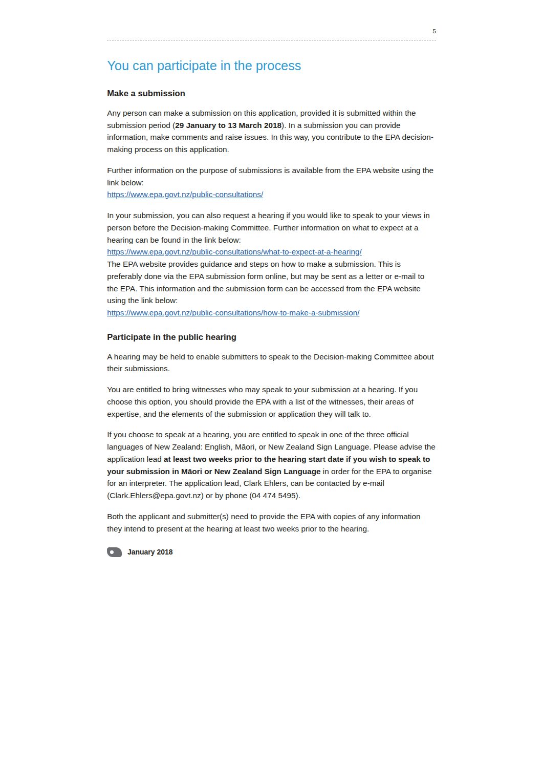5
You can participate in the process
Make a submission
Any person can make a submission on this application, provided it is submitted within the submission period (29 January to 13 March 2018). In a submission you can provide information, make comments and raise issues. In this way, you contribute to the EPA decision-making process on this application.
Further information on the purpose of submissions is available from the EPA website using the link below:
https://www.epa.govt.nz/public-consultations/
In your submission, you can also request a hearing if you would like to speak to your views in person before the Decision-making Committee. Further information on what to expect at a hearing can be found in the link below:
https://www.epa.govt.nz/public-consultations/what-to-expect-at-a-hearing/
The EPA website provides guidance and steps on how to make a submission. This is preferably done via the EPA submission form online, but may be sent as a letter or e-mail to the EPA. This information and the submission form can be accessed from the EPA website using the link below:
https://www.epa.govt.nz/public-consultations/how-to-make-a-submission/
Participate in the public hearing
A hearing may be held to enable submitters to speak to the Decision-making Committee about their submissions.
You are entitled to bring witnesses who may speak to your submission at a hearing. If you choose this option, you should provide the EPA with a list of the witnesses, their areas of expertise, and the elements of the submission or application they will talk to.
If you choose to speak at a hearing, you are entitled to speak in one of the three official languages of New Zealand: English, Māori, or New Zealand Sign Language. Please advise the application lead at least two weeks prior to the hearing start date if you wish to speak to your submission in Māori or New Zealand Sign Language in order for the EPA to organise for an interpreter. The application lead, Clark Ehlers, can be contacted by e-mail (Clark.Ehlers@epa.govt.nz) or by phone (04 474 5495).
Both the applicant and submitter(s) need to provide the EPA with copies of any information they intend to present at the hearing at least two weeks prior to the hearing.
January 2018